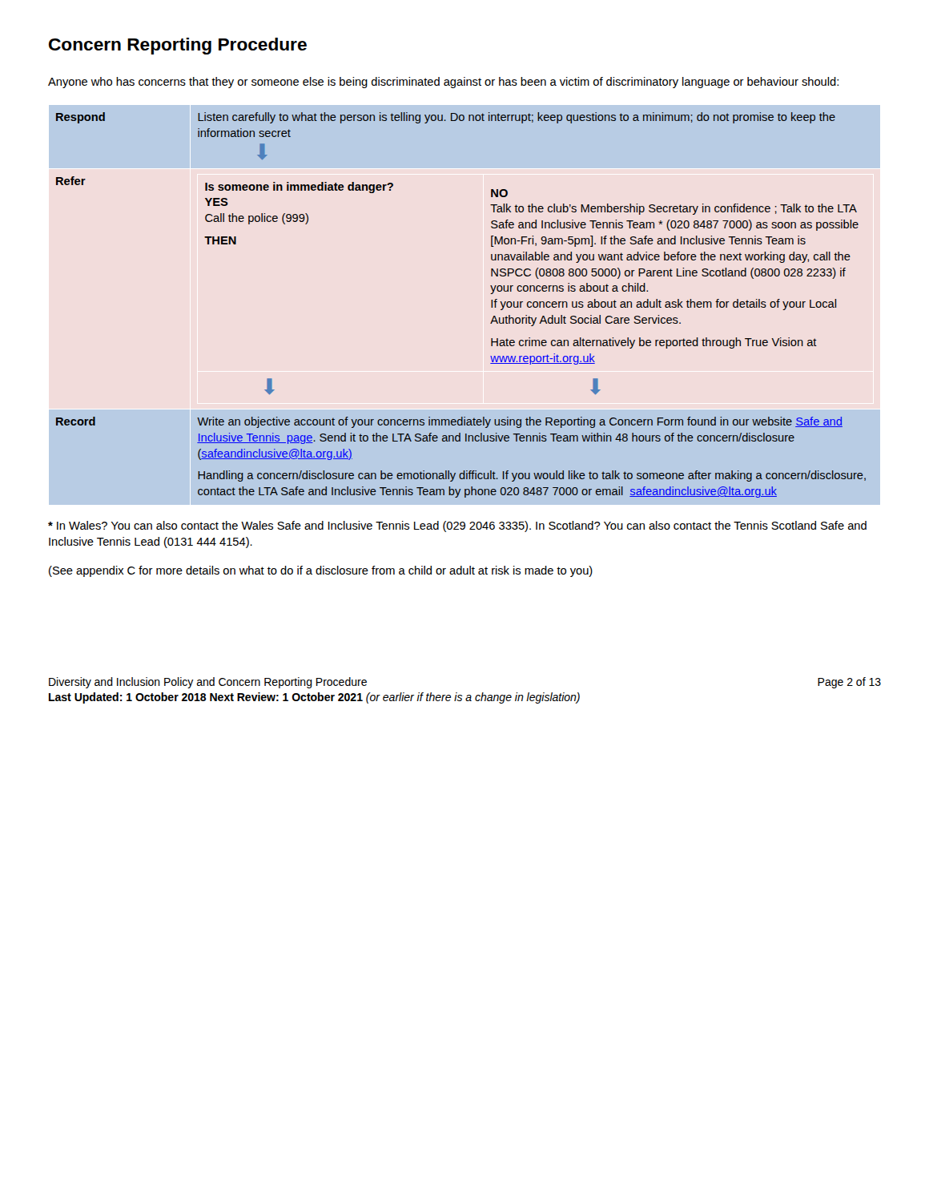Concern Reporting Procedure
Anyone who has concerns that they or someone else is being discriminated against or has been a victim of discriminatory language or behaviour should:
| Respond | Listen carefully to what the person is telling you. Do not interrupt; keep questions to a minimum; do not promise to keep the information secret ⬇ |
| Refer | / Is someone in immediate danger? YES Call the police (999) THEN / NO Talk to the club’s Membership Secretary in confidence ; Talk to the LTA Safe and Inclusive Tennis Team * (020 8487 7000) as soon as possible [Mon-Fri, 9am-5pm]. If the Safe and Inclusive Tennis Team is unavailable and you want advice before the next working day, call the NSPCC (0808 800 5000) or Parent Line Scotland (0800 028 2233) if your concerns is about a child. If your concern us about an adult ask them for details of your Local Authority Adult Social Care Services. Hate crime can alternatively be reported through True Vision at www.report-it.org.uk / / ⬇ / ⬇ / |
| Record | Write an objective account of your concerns immediately using the Reporting a Concern Form found in our website Safe and Inclusive Tennis page . Send it to the LTA Safe and Inclusive Tennis Team within 48 hours of the concern/disclosure ( safeandinclusive@lta.org.uk) Handling a concern/disclosure can be emotionally difficult. If you would like to talk to someone after making a concern/disclosure, contact the LTA Safe and Inclusive Tennis Team by phone 020 8487 7000 or email safeandinclusive@lta.org.uk |
* In Wales? You can also contact the Wales Safe and Inclusive Tennis Lead (029 2046 3335). In Scotland? You can also contact the Tennis Scotland Safe and Inclusive Tennis Lead (0131 444 4154).
(See appendix C for more details on what to do if a disclosure from a child or adult at risk is made to you)
Diversity and Inclusion Policy and Concern Reporting Procedure Page 2 of 13
Last Updated: 1 October 2018 Next Review: 1 October 2021 (or earlier if there is a change in legislation)